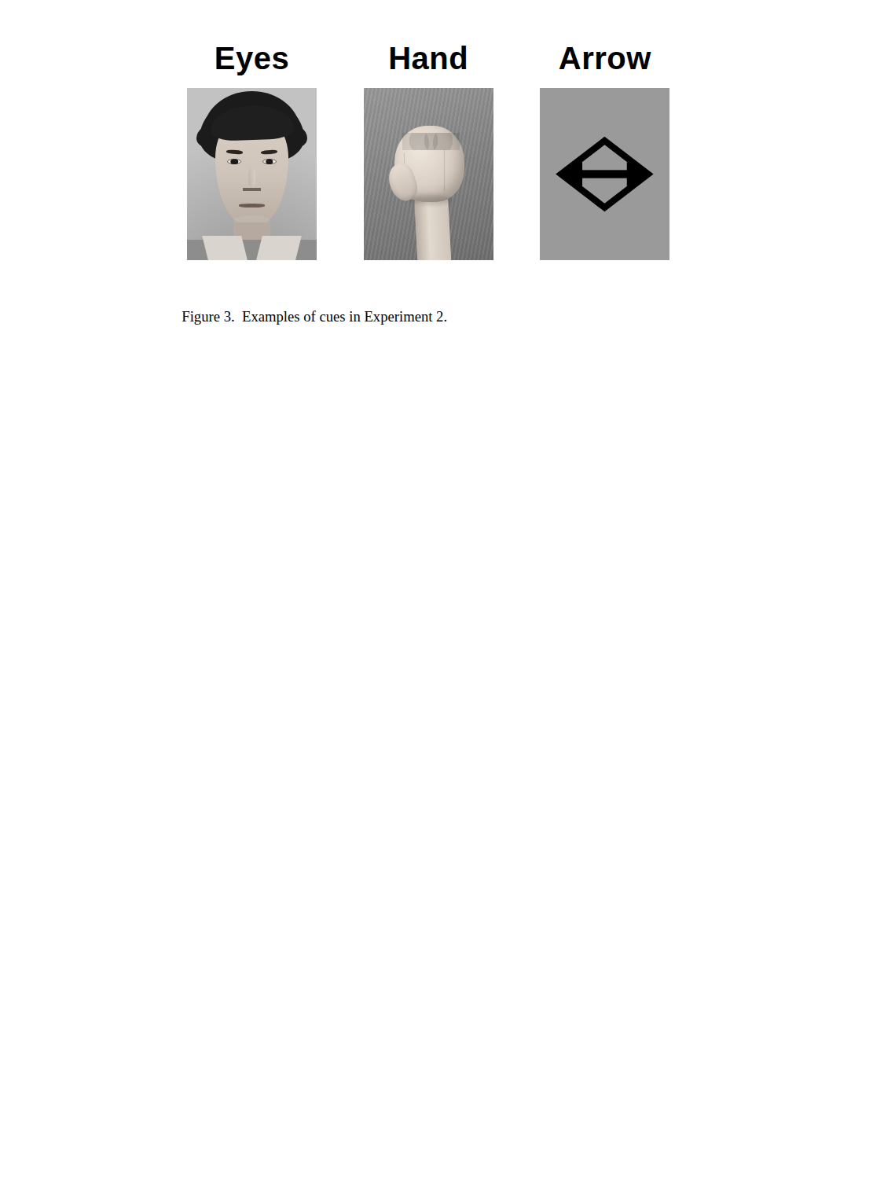Eyes
Hand
Arrow
Figure 3. Examples of cues in Experiment 2.